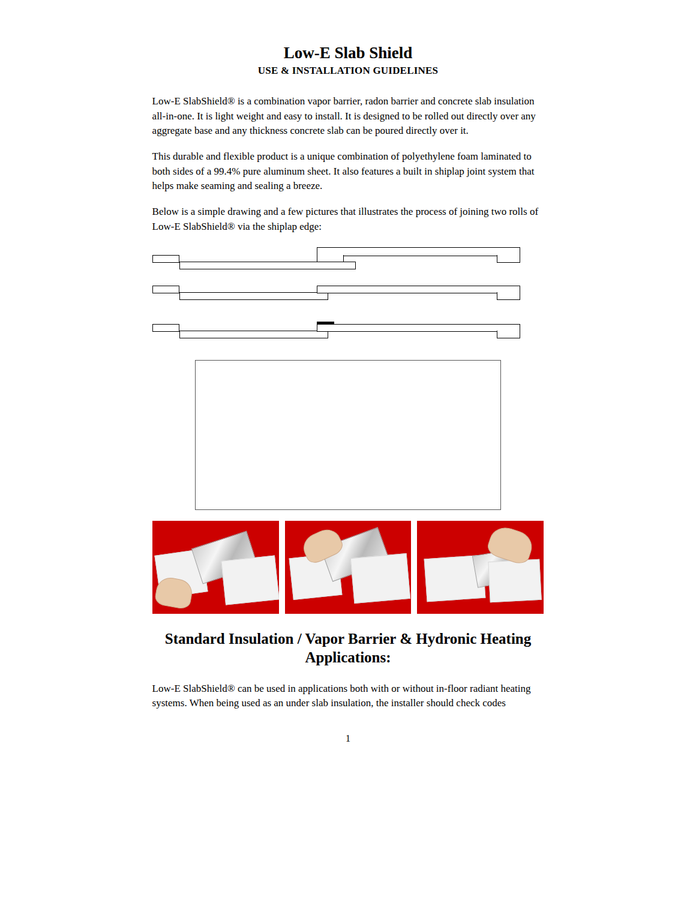Low-E Slab Shield
USE & INSTALLATION GUIDELINES
Low-E SlabShield® is a combination vapor barrier, radon barrier and concrete slab insulation all-in-one. It is light weight and easy to install. It is designed to be rolled out directly over any aggregate base and any thickness concrete slab can be poured directly over it.
This durable and flexible product is a unique combination of polyethylene foam laminated to both sides of a 99.4% pure aluminum sheet. It also features a built in shiplap joint system that helps make seaming and sealing a breeze.
Below is a simple drawing and a few pictures that illustrates the process of joining two rolls of Low-E SlabShield® via the shiplap edge:
Standard Insulation / Vapor Barrier & Hydronic Heating
Applications:
Low-E SlabShield® can be used in applications both with or without in-floor radiant heating systems. When being used as an under slab insulation, the installer should check codes
1